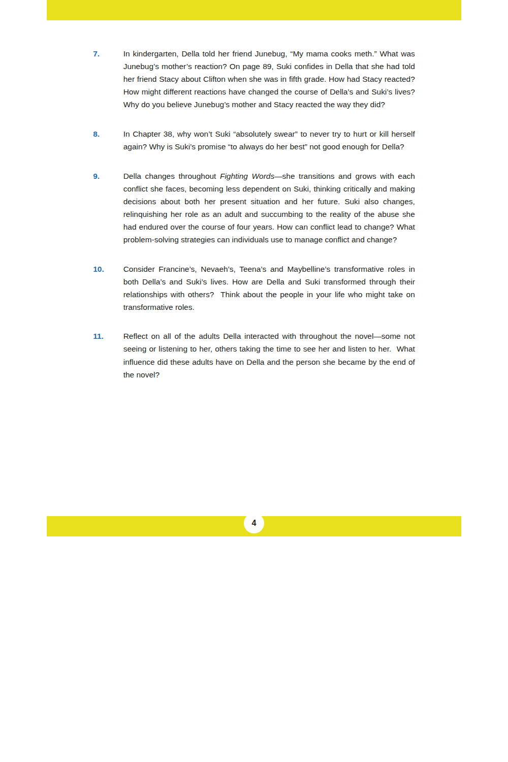7. In kindergarten, Della told her friend Junebug, “My mama cooks meth.” What was Junebug’s mother’s reaction? On page 89, Suki confides in Della that she had told her friend Stacy about Clifton when she was in fifth grade. How had Stacy reacted? How might different reactions have changed the course of Della’s and Suki’s lives? Why do you believe Junebug’s mother and Stacy reacted the way they did?
8. In Chapter 38, why won’t Suki “absolutely swear” to never try to hurt or kill herself again? Why is Suki’s promise “to always do her best” not good enough for Della?
9. Della changes throughout Fighting Words—she transitions and grows with each conflict she faces, becoming less dependent on Suki, thinking critically and making decisions about both her present situation and her future. Suki also changes, relinquishing her role as an adult and succumbing to the reality of the abuse she had endured over the course of four years. How can conflict lead to change? What problem-solving strategies can individuals use to manage conflict and change?
10. Consider Francine’s, Nevaeh’s, Teena’s and Maybelline’s transformative roles in both Della’s and Suki’s lives. How are Della and Suki transformed through their relationships with others? Think about the people in your life who might take on transformative roles.
11. Reflect on all of the adults Della interacted with throughout the novel—some not seeing or listening to her, others taking the time to see her and listen to her. What influence did these adults have on Della and the person she became by the end of the novel?
4